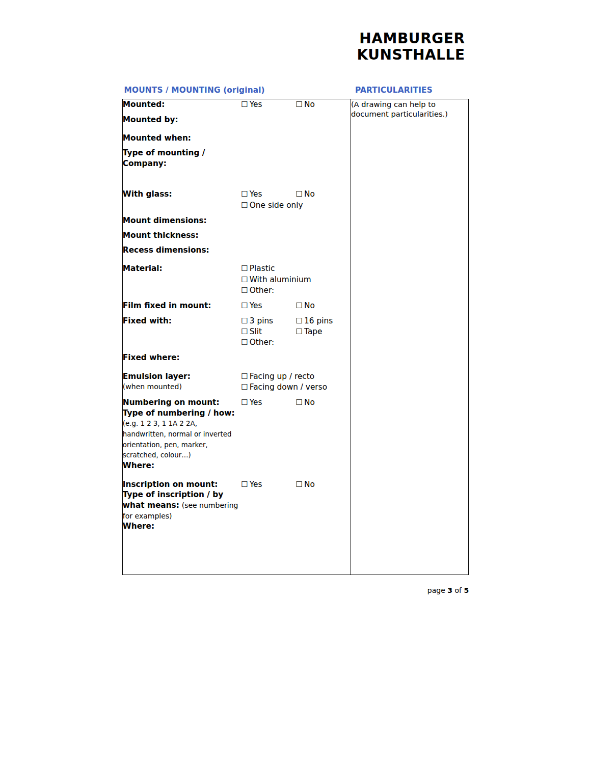HAMBURGER
KUNSTHALLE
MOUNTS / MOUNTING (original)
PARTICULARITIES
| / Mounted: / ☐ Yes ☐ No / / Mounted by: / / / Mounted when: / / / Type of mounting / Company: / / / With glass: / ☐ Yes ☐ No ☐ One side only / / Mount dimensions: / / / Mount thickness: / / / Recess dimensions: / / / Material: / ☐ Plastic ☐ With aluminium ☐ Other: / / Film fixed in mount: / ☐ Yes ☐ No / / Fixed with: / ☐ 3 pins ☐ 16 pins ☐ Slit ☐ Tape ☐ Other: / / Fixed where: / / / Emulsion layer: (when mounted) / ☐ Facing up / recto ☐ Facing down / verso / / Numbering on mount: Type of numbering / how: (e.g. 1 2 3, 1 1A 2 2A, handwritten, normal or inverted orientation, pen, marker, scratched, colour…) Where: / ☐ Yes ☐ No / / Inscription on mount: Type of inscription / by what means: (see numbering for examples) Where: / ☐ Yes ☐ No / | (A drawing can help to document particularities.) |
page 3 of 5